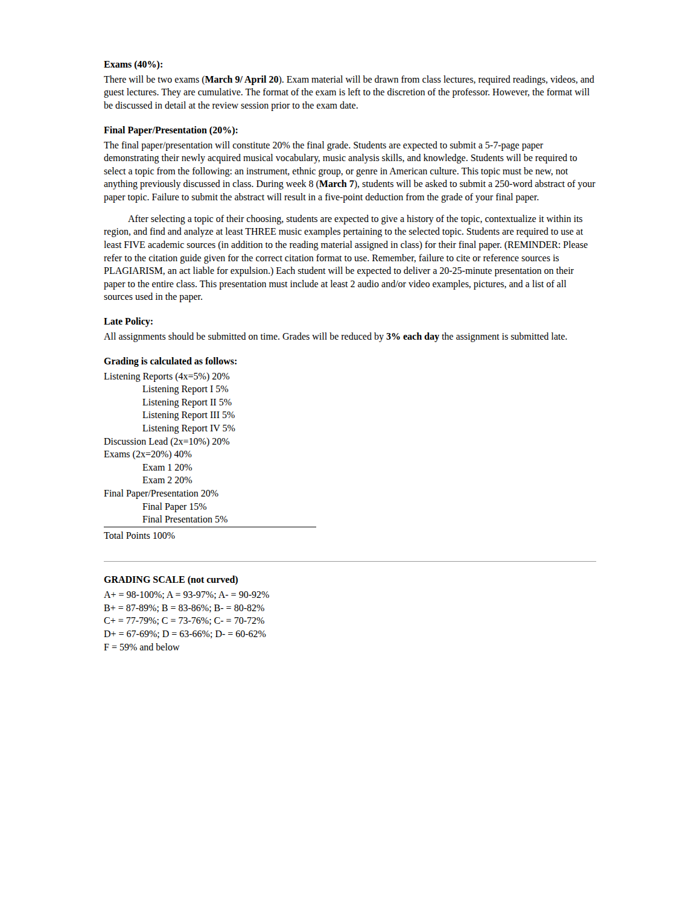Exams (40%):
There will be two exams (March 9/ April 20). Exam material will be drawn from class lectures, required readings, videos, and guest lectures. They are cumulative. The format of the exam is left to the discretion of the professor. However, the format will be discussed in detail at the review session prior to the exam date.
Final Paper/Presentation (20%):
The final paper/presentation will constitute 20% the final grade. Students are expected to submit a 5-7-page paper demonstrating their newly acquired musical vocabulary, music analysis skills, and knowledge. Students will be required to select a topic from the following: an instrument, ethnic group, or genre in American culture. This topic must be new, not anything previously discussed in class. During week 8 (March 7), students will be asked to submit a 250-word abstract of your paper topic. Failure to submit the abstract will result in a five-point deduction from the grade of your final paper.
After selecting a topic of their choosing, students are expected to give a history of the topic, contextualize it within its region, and find and analyze at least THREE music examples pertaining to the selected topic. Students are required to use at least FIVE academic sources (in addition to the reading material assigned in class) for their final paper. (REMINDER: Please refer to the citation guide given for the correct citation format to use. Remember, failure to cite or reference sources is PLAGIARISM, an act liable for expulsion.) Each student will be expected to deliver a 20-25-minute presentation on their paper to the entire class. This presentation must include at least 2 audio and/or video examples, pictures, and a list of all sources used in the paper.
Late Policy:
All assignments should be submitted on time. Grades will be reduced by 3% each day the assignment is submitted late.
Grading is calculated as follows:
Listening Reports (4x=5%) 20%
Listening Report I 5%
Listening Report II 5%
Listening Report III 5%
Listening Report IV 5%
Discussion Lead (2x=10%) 20%
Exams (2x=20%) 40%
Exam 1 20%
Exam 2 20%
Final Paper/Presentation 20%
Final Paper 15%
Final Presentation 5%
Total Points 100%
GRADING SCALE (not curved)
A+ = 98-100%; A = 93-97%; A- = 90-92%
B+ = 87-89%; B = 83-86%; B- = 80-82%
C+ = 77-79%; C = 73-76%; C- = 70-72%
D+ = 67-69%; D = 63-66%; D- = 60-62%
F = 59% and below